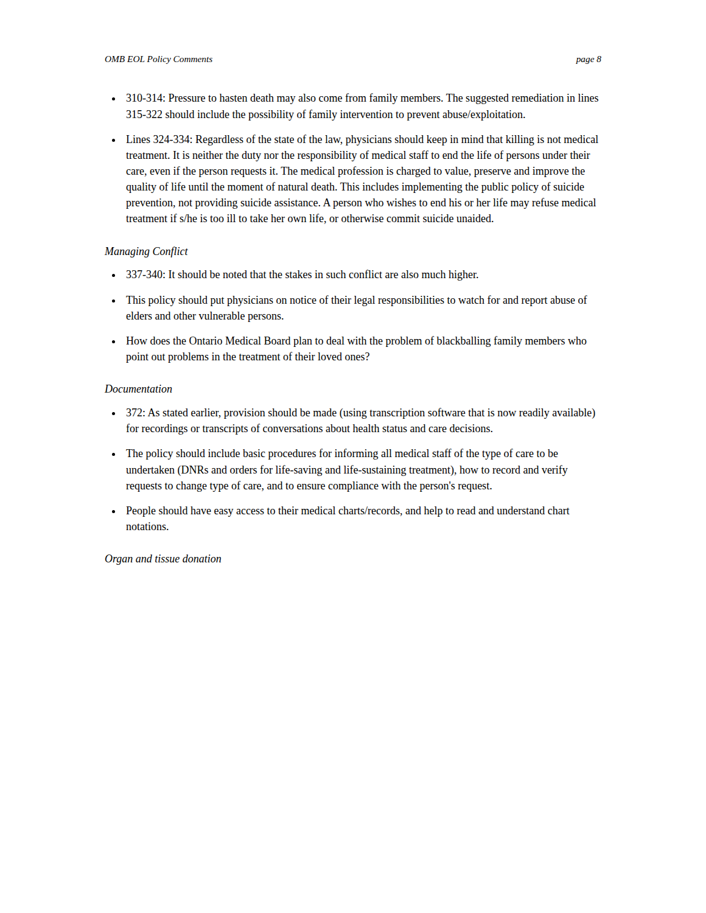OMB EOL Policy Comments page 8
310-314: Pressure to hasten death may also come from family members. The suggested remediation in lines 315-322 should include the possibility of family intervention to prevent abuse/exploitation.
Lines 324-334: Regardless of the state of the law, physicians should keep in mind that killing is not medical treatment. It is neither the duty nor the responsibility of medical staff to end the life of persons under their care, even if the person requests it. The medical profession is charged to value, preserve and improve the quality of life until the moment of natural death. This includes implementing the public policy of suicide prevention, not providing suicide assistance. A person who wishes to end his or her life may refuse medical treatment if s/he is too ill to take her own life, or otherwise commit suicide unaided.
Managing Conflict
337-340: It should be noted that the stakes in such conflict are also much higher.
This policy should put physicians on notice of their legal responsibilities to watch for and report abuse of elders and other vulnerable persons.
How does the Ontario Medical Board plan to deal with the problem of blackballing family members who point out problems in the treatment of their loved ones?
Documentation
372: As stated earlier, provision should be made (using transcription software that is now readily available) for recordings or transcripts of conversations about health status and care decisions.
The policy should include basic procedures for informing all medical staff of the type of care to be undertaken (DNRs and orders for life-saving and life-sustaining treatment), how to record and verify requests to change type of care, and to ensure compliance with the person's request.
People should have easy access to their medical charts/records, and help to read and understand chart notations.
Organ and tissue donation